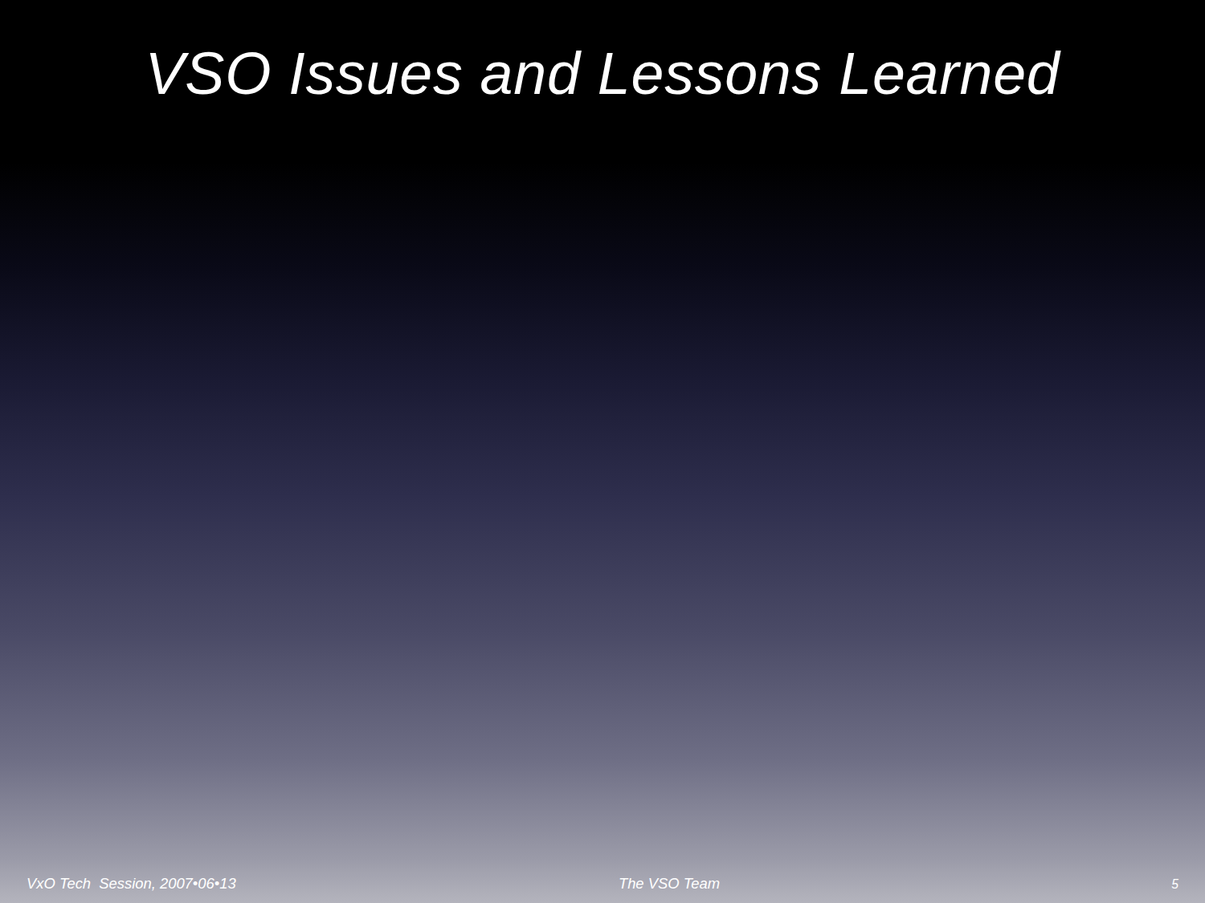VSO Issues and Lessons Learned
VxO Tech Session, 2007•06•13
The VSO Team
5